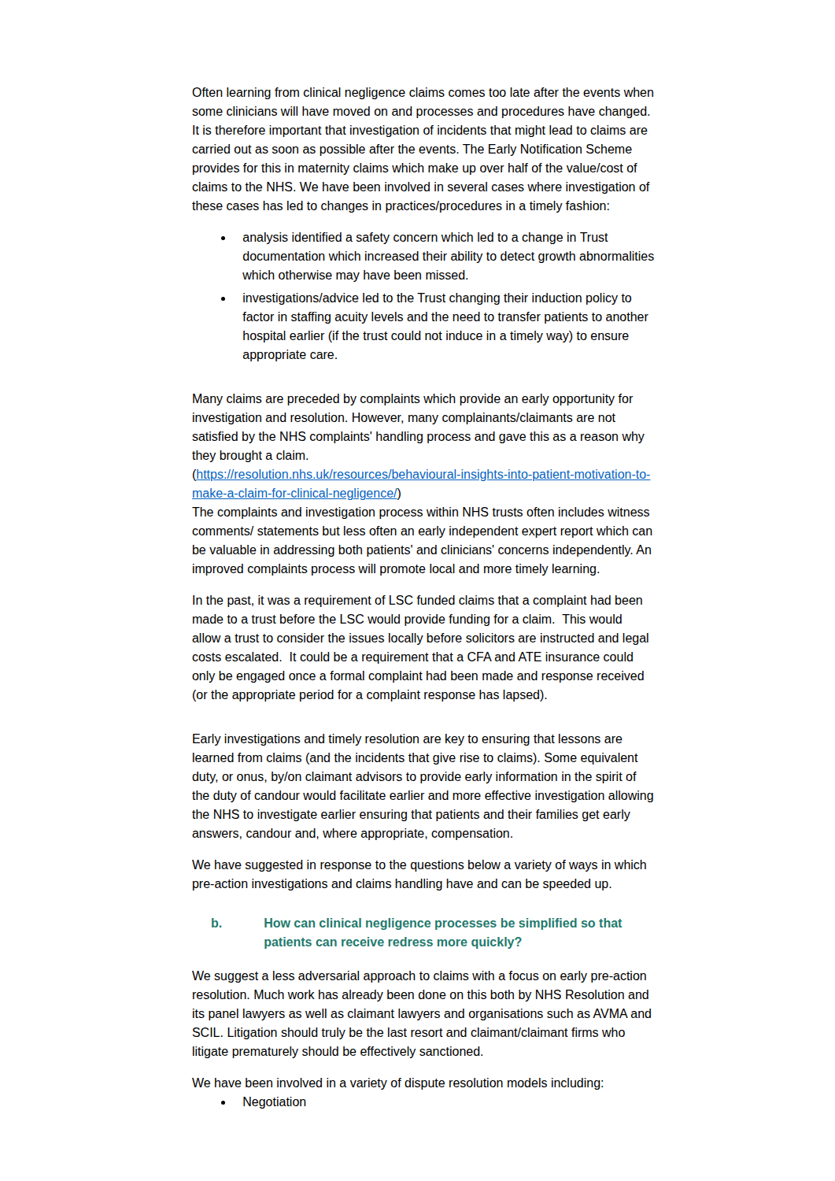Often learning from clinical negligence claims comes too late after the events when some clinicians will have moved on and processes and procedures have changed. It is therefore important that investigation of incidents that might lead to claims are carried out as soon as possible after the events. The Early Notification Scheme provides for this in maternity claims which make up over half of the value/cost of claims to the NHS. We have been involved in several cases where investigation of these cases has led to changes in practices/procedures in a timely fashion:
analysis identified a safety concern which led to a change in Trust documentation which increased their ability to detect growth abnormalities which otherwise may have been missed.
investigations/advice led to the Trust changing their induction policy to factor in staffing acuity levels and the need to transfer patients to another hospital earlier (if the trust could not induce in a timely way) to ensure appropriate care.
Many claims are preceded by complaints which provide an early opportunity for investigation and resolution. However, many complainants/claimants are not satisfied by the NHS complaints' handling process and gave this as a reason why they brought a claim.
(https://resolution.nhs.uk/resources/behavioural-insights-into-patient-motivation-to-make-a-claim-for-clinical-negligence/)
The complaints and investigation process within NHS trusts often includes witness comments/ statements but less often an early independent expert report which can be valuable in addressing both patients' and clinicians' concerns independently. An improved complaints process will promote local and more timely learning.
In the past, it was a requirement of LSC funded claims that a complaint had been made to a trust before the LSC would provide funding for a claim. This would allow a trust to consider the issues locally before solicitors are instructed and legal costs escalated. It could be a requirement that a CFA and ATE insurance could only be engaged once a formal complaint had been made and response received (or the appropriate period for a complaint response has lapsed).
Early investigations and timely resolution are key to ensuring that lessons are learned from claims (and the incidents that give rise to claims). Some equivalent duty, or onus, by/on claimant advisors to provide early information in the spirit of the duty of candour would facilitate earlier and more effective investigation allowing the NHS to investigate earlier ensuring that patients and their families get early answers, candour and, where appropriate, compensation.
We have suggested in response to the questions below a variety of ways in which pre-action investigations and claims handling have and can be speeded up.
b. How can clinical negligence processes be simplified so that patients can receive redress more quickly?
We suggest a less adversarial approach to claims with a focus on early pre-action resolution. Much work has already been done on this both by NHS Resolution and its panel lawyers as well as claimant lawyers and organisations such as AVMA and SCIL. Litigation should truly be the last resort and claimant/claimant firms who litigate prematurely should be effectively sanctioned.
We have been involved in a variety of dispute resolution models including:
Negotiation